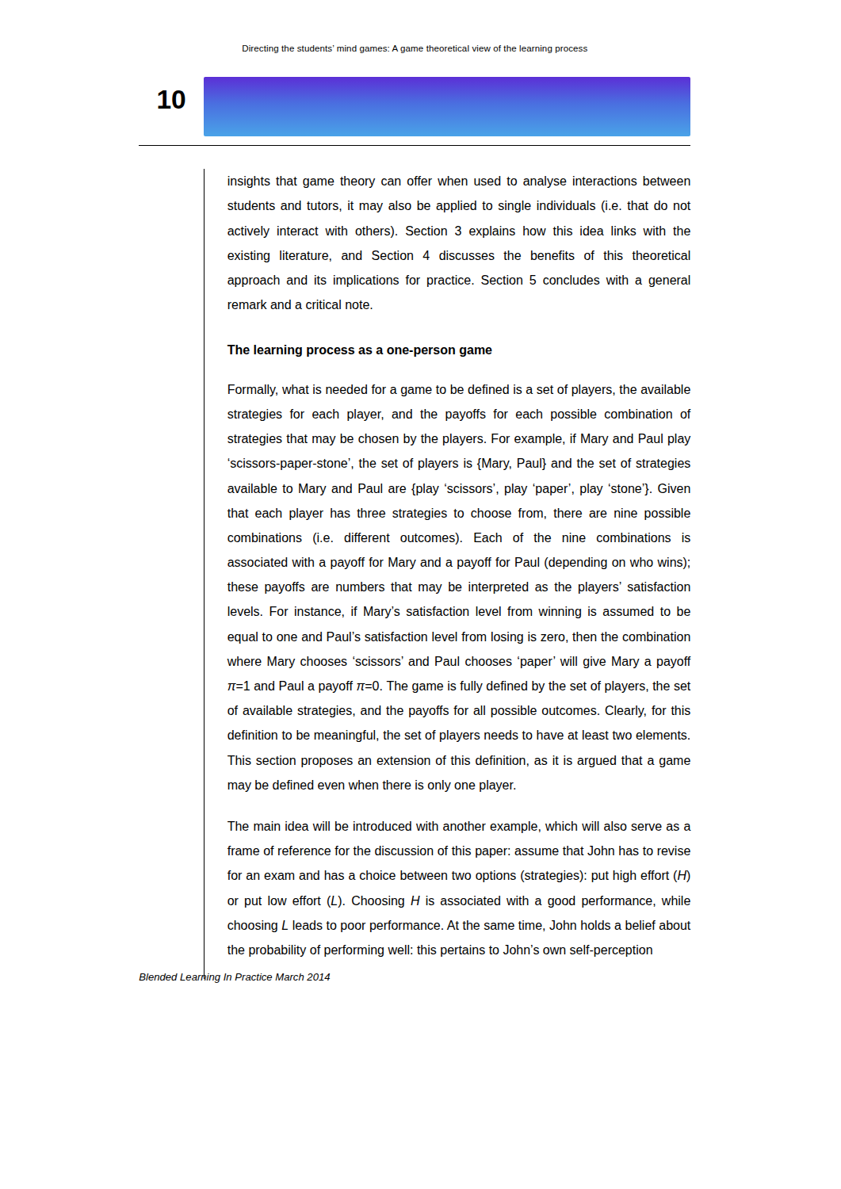Directing the students’ mind games: A game theoretical view of the learning process
10
insights that game theory can offer when used to analyse interactions between students and tutors, it may also be applied to single individuals (i.e. that do not actively interact with others). Section 3 explains how this idea links with the existing literature, and Section 4 discusses the benefits of this theoretical approach and its implications for practice. Section 5 concludes with a general remark and a critical note.
The learning process as a one-person game
Formally, what is needed for a game to be defined is a set of players, the available strategies for each player, and the payoffs for each possible combination of strategies that may be chosen by the players. For example, if Mary and Paul play ‘scissors-paper-stone’, the set of players is {Mary, Paul} and the set of strategies available to Mary and Paul are {play ‘scissors’, play ‘paper’, play ‘stone’}. Given that each player has three strategies to choose from, there are nine possible combinations (i.e. different outcomes). Each of the nine combinations is associated with a payoff for Mary and a payoff for Paul (depending on who wins); these payoffs are numbers that may be interpreted as the players’ satisfaction levels. For instance, if Mary’s satisfaction level from winning is assumed to be equal to one and Paul’s satisfaction level from losing is zero, then the combination where Mary chooses ‘scissors’ and Paul chooses ‘paper’ will give Mary a payoff π=1 and Paul a payoff π=0. The game is fully defined by the set of players, the set of available strategies, and the payoffs for all possible outcomes. Clearly, for this definition to be meaningful, the set of players needs to have at least two elements. This section proposes an extension of this definition, as it is argued that a game may be defined even when there is only one player.
The main idea will be introduced with another example, which will also serve as a frame of reference for the discussion of this paper: assume that John has to revise for an exam and has a choice between two options (strategies): put high effort (H) or put low effort (L). Choosing H is associated with a good performance, while choosing L leads to poor performance. At the same time, John holds a belief about the probability of performing well: this pertains to John’s own self-perception
Blended Learning In Practice March 2014